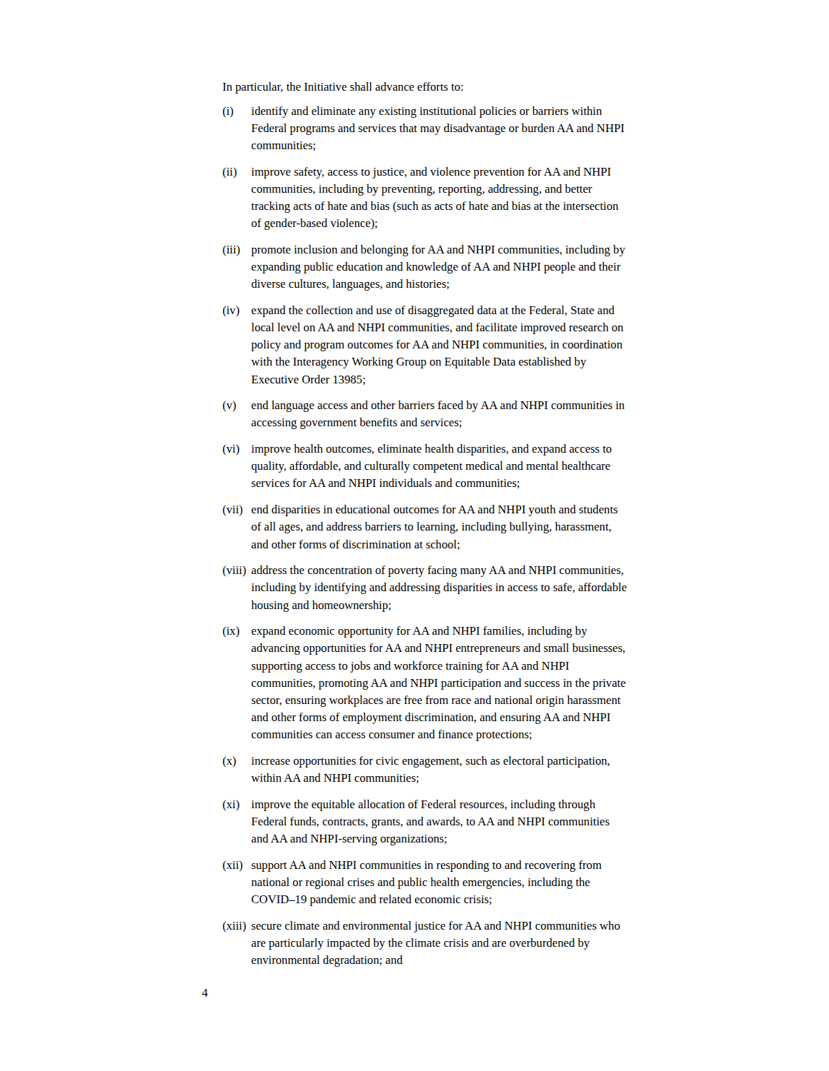In particular, the Initiative shall advance efforts to:
(i) identify and eliminate any existing institutional policies or barriers within Federal programs and services that may disadvantage or burden AA and NHPI communities;
(ii) improve safety, access to justice, and violence prevention for AA and NHPI communities, including by preventing, reporting, addressing, and better tracking acts of hate and bias (such as acts of hate and bias at the intersection of gender-based violence);
(iii) promote inclusion and belonging for AA and NHPI communities, including by expanding public education and knowledge of AA and NHPI people and their diverse cultures, languages, and histories;
(iv) expand the collection and use of disaggregated data at the Federal, State and local level on AA and NHPI communities, and facilitate improved research on policy and program outcomes for AA and NHPI communities, in coordination with the Interagency Working Group on Equitable Data established by Executive Order 13985;
(v) end language access and other barriers faced by AA and NHPI communities in accessing government benefits and services;
(vi) improve health outcomes, eliminate health disparities, and expand access to quality, affordable, and culturally competent medical and mental healthcare services for AA and NHPI individuals and communities;
(vii) end disparities in educational outcomes for AA and NHPI youth and students of all ages, and address barriers to learning, including bullying, harassment, and other forms of discrimination at school;
(viii) address the concentration of poverty facing many AA and NHPI communities, including by identifying and addressing disparities in access to safe, affordable housing and homeownership;
(ix) expand economic opportunity for AA and NHPI families, including by advancing opportunities for AA and NHPI entrepreneurs and small businesses, supporting access to jobs and workforce training for AA and NHPI communities, promoting AA and NHPI participation and success in the private sector, ensuring workplaces are free from race and national origin harassment and other forms of employment discrimination, and ensuring AA and NHPI communities can access consumer and finance protections;
(x) increase opportunities for civic engagement, such as electoral participation, within AA and NHPI communities;
(xi) improve the equitable allocation of Federal resources, including through Federal funds, contracts, grants, and awards, to AA and NHPI communities and AA and NHPI-serving organizations;
(xii) support AA and NHPI communities in responding to and recovering from national or regional crises and public health emergencies, including the COVID–19 pandemic and related economic crisis;
(xiii) secure climate and environmental justice for AA and NHPI communities who are particularly impacted by the climate crisis and are overburdened by environmental degradation; and
4